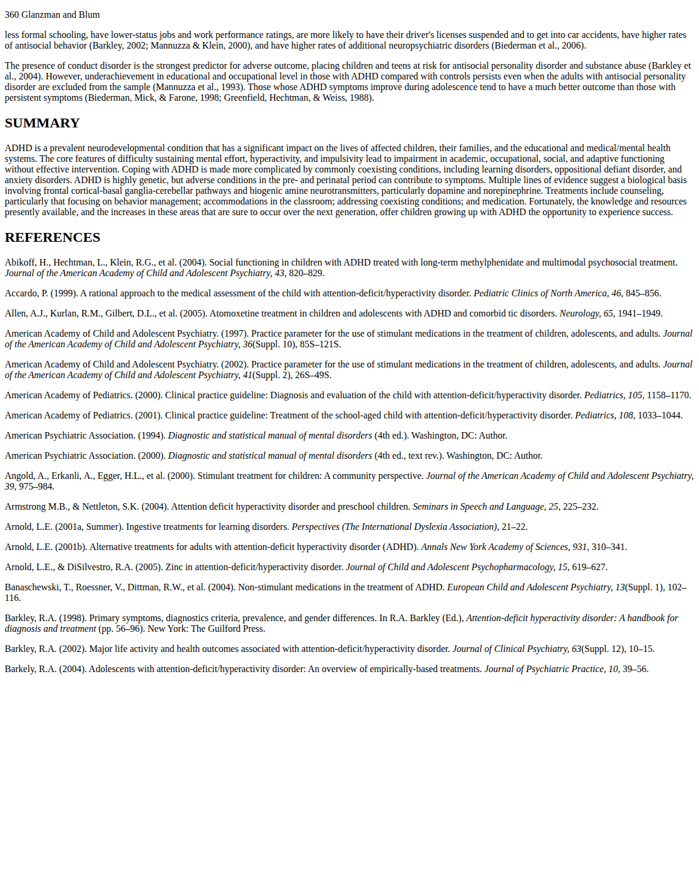360 Glanzman and Blum
less formal schooling, have lower-status jobs and work performance ratings, are more likely to have their driver's licenses suspended and to get into car accidents, have higher rates of antisocial behavior (Barkley, 2002; Mannuzza & Klein, 2000), and have higher rates of additional neuropsychiatric disorders (Biederman et al., 2006).
The presence of conduct disorder is the strongest predictor for adverse outcome, placing children and teens at risk for antisocial personality disorder and substance abuse (Barkley et al., 2004). However, underachievement in educational and occupational level in those with ADHD compared with controls persists even when the adults with antisocial personality disorder are excluded from the sample (Mannuzza et al., 1993). Those whose ADHD symptoms improve during adolescence tend to have a much better outcome than those with persistent symptoms (Biederman, Mick, & Farone, 1998; Greenfield, Hechtman, & Weiss, 1988).
SUMMARY
ADHD is a prevalent neurodevelopmental condition that has a significant impact on the lives of affected children, their families, and the educational and medical/mental health systems. The core features of difficulty sustaining mental effort, hyperactivity, and impulsivity lead to impairment in academic, occupational, social, and adaptive functioning without effective intervention. Coping with ADHD is made more complicated by commonly coexisting conditions, including learning disorders, oppositional defiant disorder, and anxiety disorders. ADHD is highly genetic, but adverse conditions in the pre- and perinatal period can contribute to symptoms. Multiple lines of evidence suggest a biological basis involving frontal cortical-basal ganglia-cerebellar pathways and biogenic amine neurotransmitters, particularly dopamine and norepinephrine. Treatments include counseling, particularly that focusing on behavior management; accommodations in the classroom; addressing coexisting conditions; and medication. Fortunately, the knowledge and resources presently available, and the increases in these areas that are sure to occur over the next generation, offer children growing up with ADHD the opportunity to experience success.
REFERENCES
Abikoff, H., Hechtman, L., Klein, R.G., et al. (2004). Social functioning in children with ADHD treated with long-term methylphenidate and multimodal psychosocial treatment. Journal of the American Academy of Child and Adolescent Psychiatry, 43, 820–829.
Accardo, P. (1999). A rational approach to the medical assessment of the child with attention-deficit/hyperactivity disorder. Pediatric Clinics of North America, 46, 845–856.
Allen, A.J., Kurlan, R.M., Gilbert, D.L., et al. (2005). Atomoxetine treatment in children and adolescents with ADHD and comorbid tic disorders. Neurology, 65, 1941–1949.
American Academy of Child and Adolescent Psychiatry. (1997). Practice parameter for the use of stimulant medications in the treatment of children, adolescents, and adults. Journal of the American Academy of Child and Adolescent Psychiatry, 36(Suppl. 10), 85S–121S.
American Academy of Child and Adolescent Psychiatry. (2002). Practice parameter for the use of stimulant medications in the treatment of children, adolescents, and adults. Journal of the American Academy of Child and Adolescent Psychiatry, 41(Suppl. 2), 26S–49S.
American Academy of Pediatrics. (2000). Clinical practice guideline: Diagnosis and evaluation of the child with attention-deficit/hyperactivity disorder. Pediatrics, 105, 1158–1170.
American Academy of Pediatrics. (2001). Clinical practice guideline: Treatment of the school-aged child with attention-deficit/hyperactivity disorder. Pediatrics, 108, 1033–1044.
American Psychiatric Association. (1994). Diagnostic and statistical manual of mental disorders (4th ed.). Washington, DC: Author.
American Psychiatric Association. (2000). Diagnostic and statistical manual of mental disorders (4th ed., text rev.). Washington, DC: Author.
Angold, A., Erkanli, A., Egger, H.L., et al. (2000). Stimulant treatment for children: A community perspective. Journal of the American Academy of Child and Adolescent Psychiatry, 39, 975–984.
Armstrong M.B., & Nettleton, S.K. (2004). Attention deficit hyperactivity disorder and preschool children. Seminars in Speech and Language, 25, 225–232.
Arnold, L.E. (2001a, Summer). Ingestive treatments for learning disorders. Perspectives (The International Dyslexia Association), 21–22.
Arnold, L.E. (2001b). Alternative treatments for adults with attention-deficit hyperactivity disorder (ADHD). Annals New York Academy of Sciences, 931, 310–341.
Arnold, L.E., & DiSilvestro, R.A. (2005). Zinc in attention-deficit/hyperactivity disorder. Journal of Child and Adolescent Psychopharmacology, 15, 619–627.
Banaschewski, T., Roessner, V., Dittman, R.W., et al. (2004). Non-stimulant medications in the treatment of ADHD. European Child and Adolescent Psychiatry, 13(Suppl. 1), 102–116.
Barkley, R.A. (1998). Primary symptoms, diagnostics criteria, prevalence, and gender differences. In R.A. Barkley (Ed.), Attention-deficit hyperactivity disorder: A handbook for diagnosis and treatment (pp. 56–96). New York: The Guilford Press.
Barkley, R.A. (2002). Major life activity and health outcomes associated with attention-deficit/hyperactivity disorder. Journal of Clinical Psychiatry, 63(Suppl. 12), 10–15.
Barkely, R.A. (2004). Adolescents with attention-deficit/hyperactivity disorder: An overview of empirically-based treatments. Journal of Psychiatric Practice, 10, 39–56.